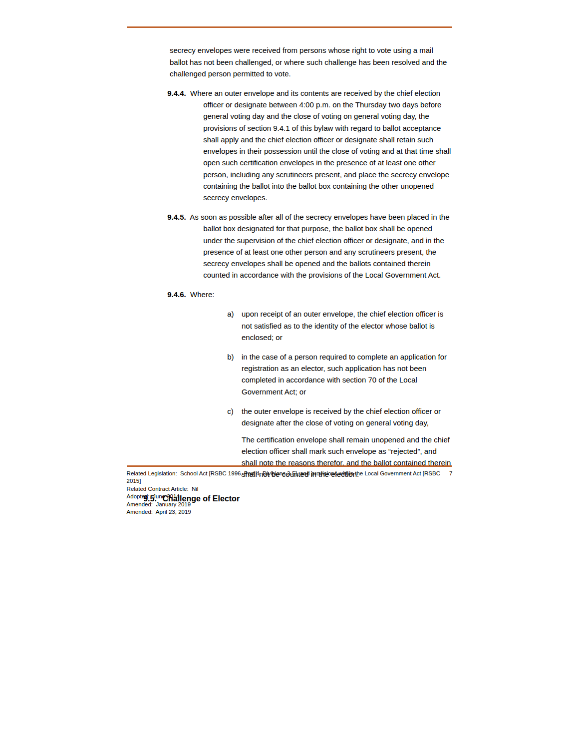secrecy envelopes were received from persons whose right to vote using a mail ballot has not been challenged, or where such challenge has been resolved and the challenged person permitted to vote.
9.4.4. Where an outer envelope and its contents are received by the chief election officer or designate between 4:00 p.m. on the Thursday two days before general voting day and the close of voting on general voting day, the provisions of section 9.4.1 of this bylaw with regard to ballot acceptance shall apply and the chief election officer or designate shall retain such envelopes in their possession until the close of voting and at that time shall open such certification envelopes in the presence of at least one other person, including any scrutineers present, and place the secrecy envelope containing the ballot into the ballot box containing the other unopened secrecy envelopes.
9.4.5. As soon as possible after all of the secrecy envelopes have been placed in the ballot box designated for that purpose, the ballot box shall be opened under the supervision of the chief election officer or designate, and in the presence of at least one other person and any scrutineers present, the secrecy envelopes shall be opened and the ballots contained therein counted in accordance with the provisions of the Local Government Act.
9.4.6. Where:
a) upon receipt of an outer envelope, the chief election officer is not satisfied as to the identity of the elector whose ballot is enclosed; or
b) in the case of a person required to complete an application for registration as an elector, such application has not been completed in accordance with section 70 of the Local Government Act; or
c) the outer envelope is received by the chief election officer or designate after the close of voting on general voting day,
The certification envelope shall remain unopened and the chief election officer shall mark such envelope as “rejected”, and shall note the reasons therefor, and the ballot contained therein shall not be counted in the election.
9.5. Challenge of Elector
7 Related Legislation: School Act [RSBC 1996, Part 4, Divisions 3-5], and provisions within the Local Government Act [RSBC 2015]
Related Contract Article: Nil
Adopted: June 2014
Amended: January 2019
Amended: April 23, 2019